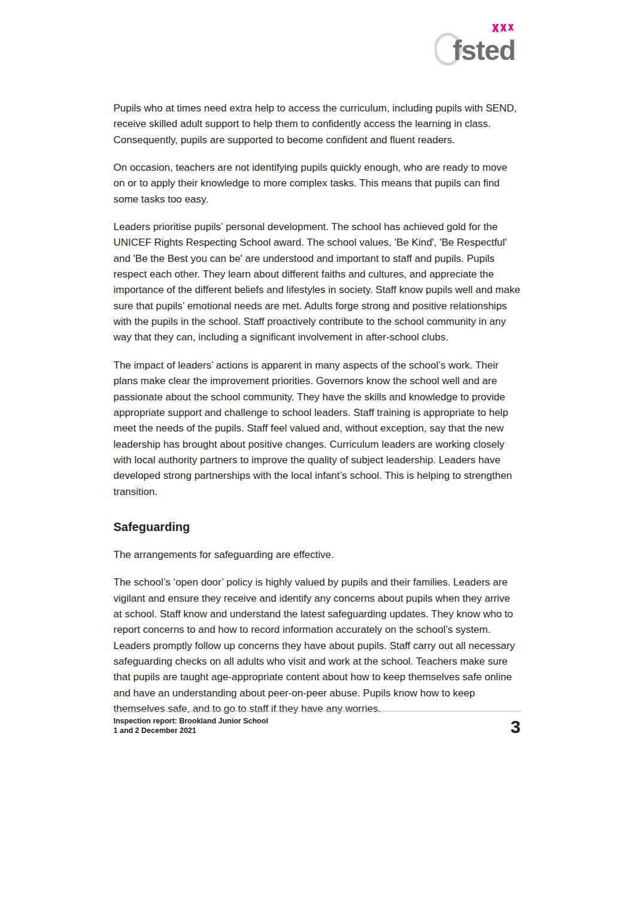fsted
Pupils who at times need extra help to access the curriculum, including pupils with SEND, receive skilled adult support to help them to confidently access the learning in class. Consequently, pupils are supported to become confident and fluent readers.
On occasion, teachers are not identifying pupils quickly enough, who are ready to move on or to apply their knowledge to more complex tasks. This means that pupils can find some tasks too easy.
Leaders prioritise pupils’ personal development. The school has achieved gold for the UNICEF Rights Respecting School award. The school values, 'Be Kind', 'Be Respectful' and 'Be the Best you can be' are understood and important to staff and pupils. Pupils respect each other. They learn about different faiths and cultures, and appreciate the importance of the different beliefs and lifestyles in society. Staff know pupils well and make sure that pupils’ emotional needs are met. Adults forge strong and positive relationships with the pupils in the school. Staff proactively contribute to the school community in any way that they can, including a significant involvement in after-school clubs.
The impact of leaders’ actions is apparent in many aspects of the school’s work. Their plans make clear the improvement priorities. Governors know the school well and are passionate about the school community. They have the skills and knowledge to provide appropriate support and challenge to school leaders. Staff training is appropriate to help meet the needs of the pupils. Staff feel valued and, without exception, say that the new leadership has brought about positive changes. Curriculum leaders are working closely with local authority partners to improve the quality of subject leadership. Leaders have developed strong partnerships with the local infant’s school. This is helping to strengthen transition.
Safeguarding
The arrangements for safeguarding are effective.
The school’s ‘open door’ policy is highly valued by pupils and their families. Leaders are vigilant and ensure they receive and identify any concerns about pupils when they arrive at school. Staff know and understand the latest safeguarding updates. They know who to report concerns to and how to record information accurately on the school’s system. Leaders promptly follow up concerns they have about pupils. Staff carry out all necessary safeguarding checks on all adults who visit and work at the school. Teachers make sure that pupils are taught age-appropriate content about how to keep themselves safe online and have an understanding about peer-on-peer abuse. Pupils know how to keep themselves safe, and to go to staff if they have any worries.
Inspection report: Brookland Junior School
1 and 2 December 2021
3